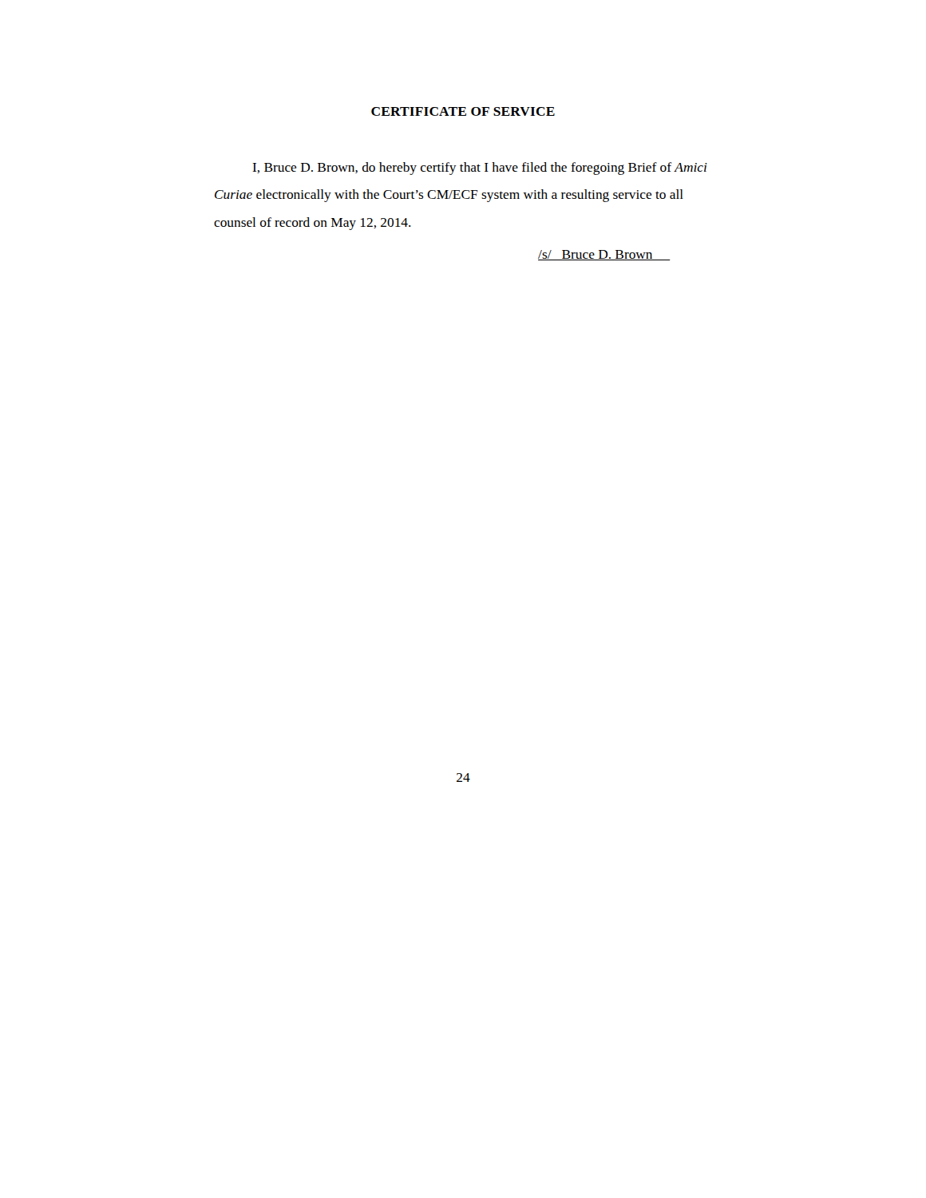CERTIFICATE OF SERVICE
I, Bruce D. Brown, do hereby certify that I have filed the foregoing Brief of Amici Curiae electronically with the Court’s CM/ECF system with a resulting service to all counsel of record on May 12, 2014.
/s/ Bruce D. Brown
24